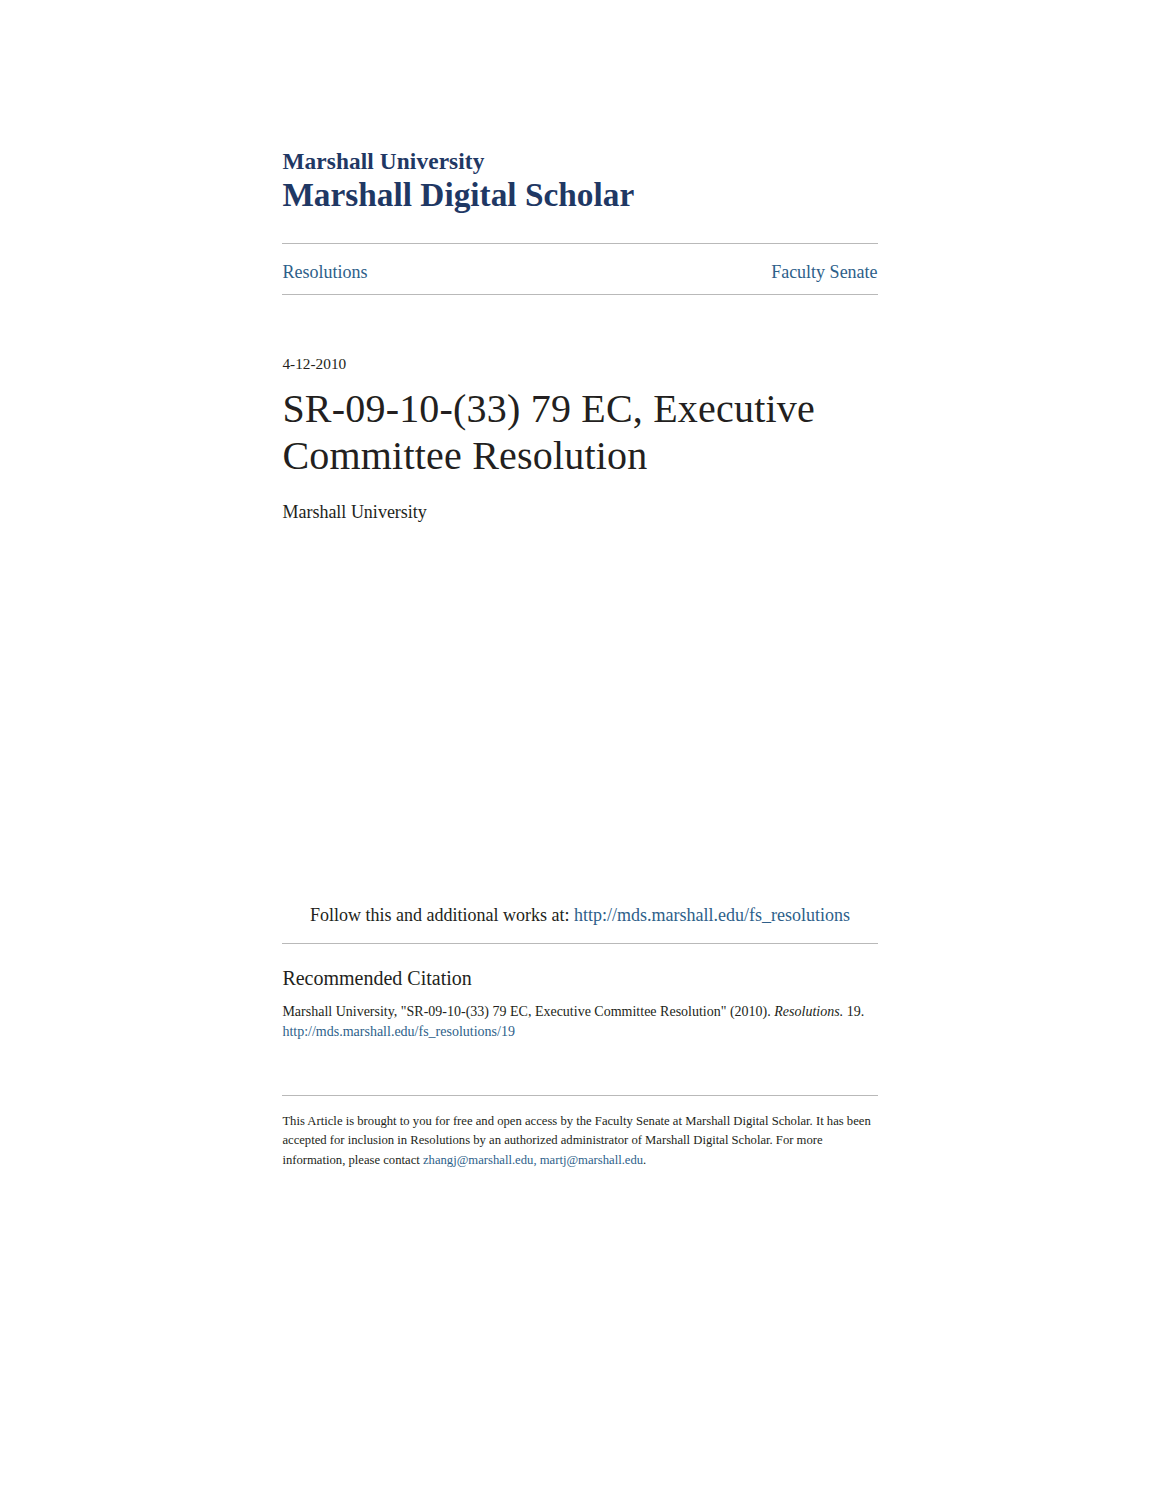Marshall University
Marshall Digital Scholar
Resolutions
Faculty Senate
4-12-2010
SR-09-10-(33) 79 EC, Executive Committee Resolution
Marshall University
Follow this and additional works at: http://mds.marshall.edu/fs_resolutions
Recommended Citation
Marshall University, "SR-09-10-(33) 79 EC, Executive Committee Resolution" (2010). Resolutions. 19.
http://mds.marshall.edu/fs_resolutions/19
This Article is brought to you for free and open access by the Faculty Senate at Marshall Digital Scholar. It has been accepted for inclusion in Resolutions by an authorized administrator of Marshall Digital Scholar. For more information, please contact zhangj@marshall.edu, martj@marshall.edu.